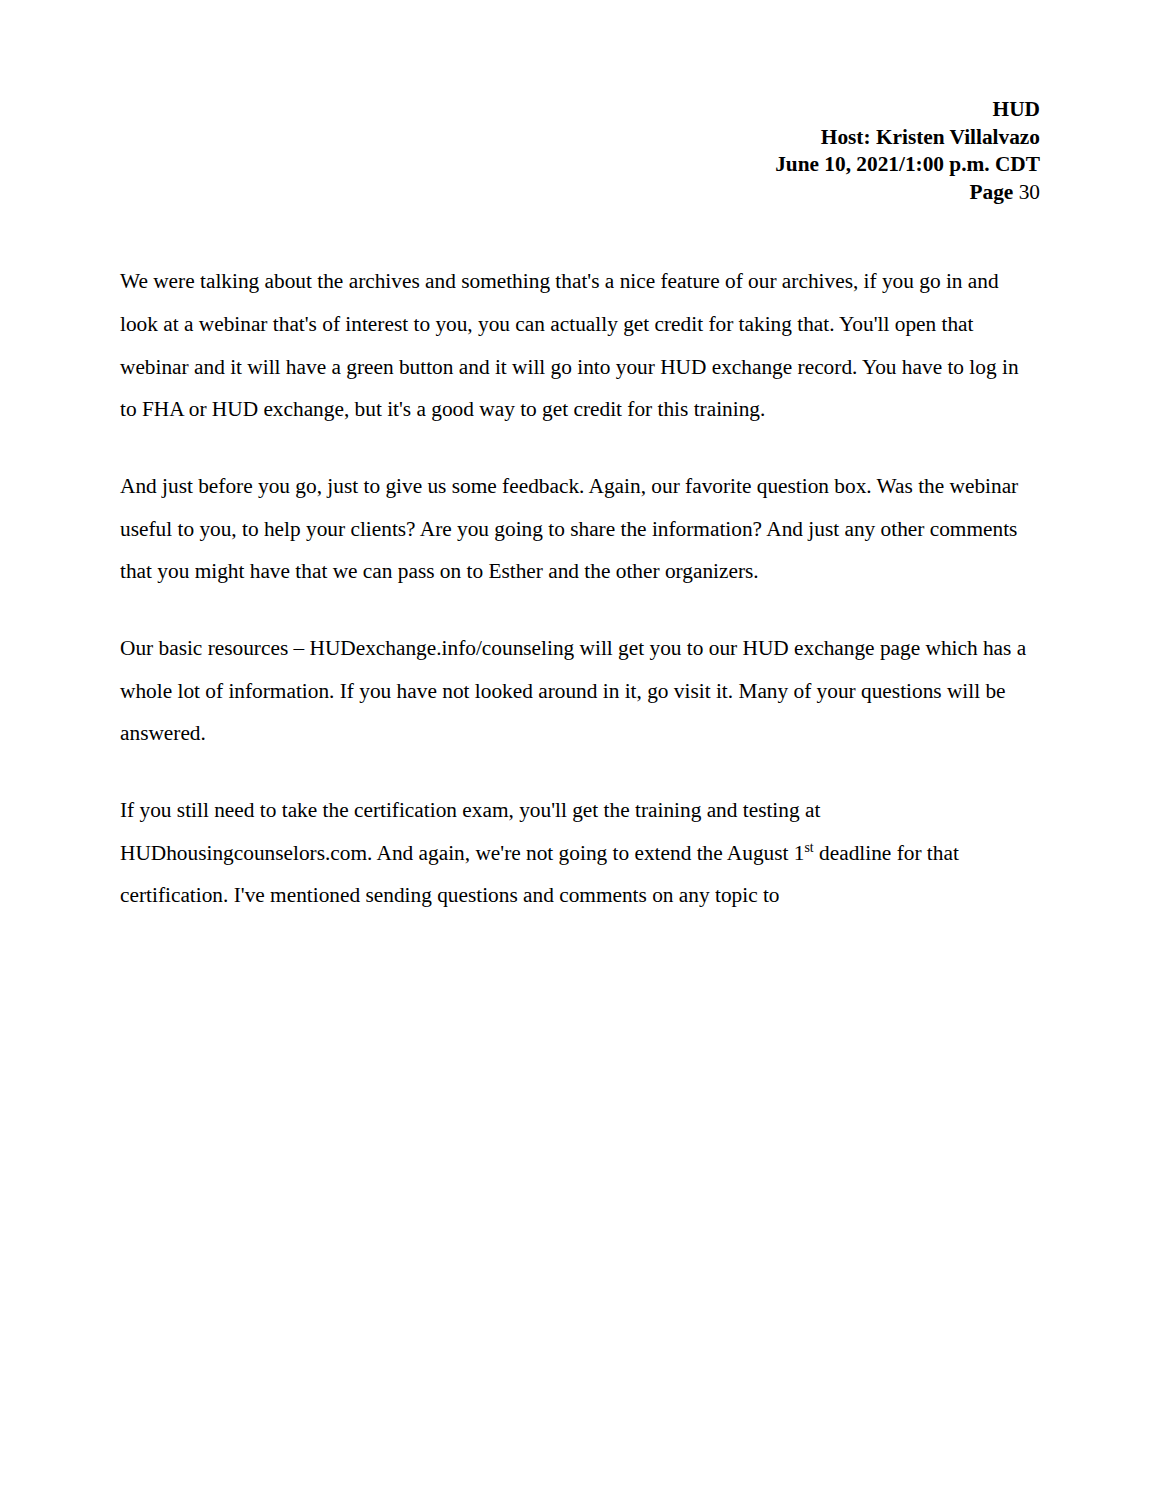HUD
Host: Kristen Villalvazo
June 10, 2021/1:00 p.m. CDT
Page 30
We were talking about the archives and something that's a nice feature of our archives, if you go in and look at a webinar that's of interest to you, you can actually get credit for taking that. You'll open that webinar and it will have a green button and it will go into your HUD exchange record. You have to log in to FHA or HUD exchange, but it's a good way to get credit for this training.
And just before you go, just to give us some feedback. Again, our favorite question box. Was the webinar useful to you, to help your clients? Are you going to share the information? And just any other comments that you might have that we can pass on to Esther and the other organizers.
Our basic resources – HUDexchange.info/counseling will get you to our HUD exchange page which has a whole lot of information. If you have not looked around in it, go visit it. Many of your questions will be answered.
If you still need to take the certification exam, you'll get the training and testing at HUDhousingcounselors.com. And again, we're not going to extend the August 1st deadline for that certification. I've mentioned sending questions and comments on any topic to